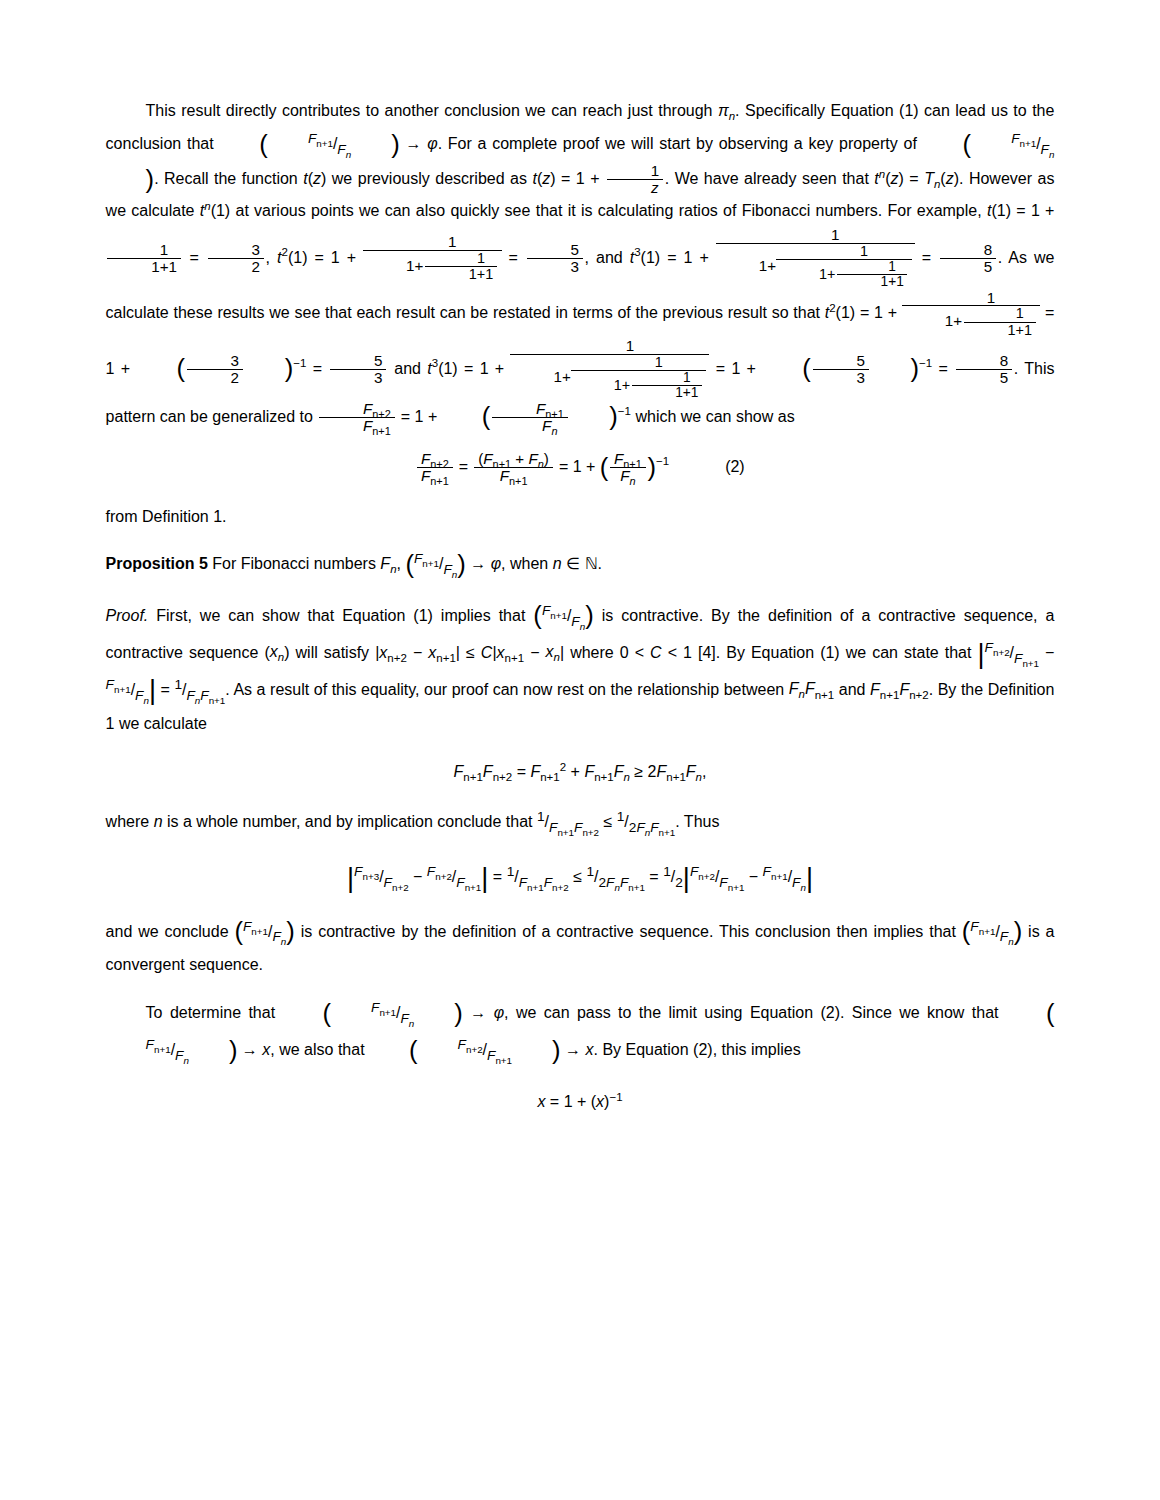This result directly contributes to another conclusion we can reach just through πn. Specifically Equation (1) can lead us to the conclusion that (Fn+1/Fn) → φ. For a complete proof we will start by observing a key property of (Fn+1/Fn). Recall the function t(z) we previously described as t(z) = 1 + 1 z. We have already seen that tn(z) = Tn(z). However as we calculate tn(1) at various points we can also quickly see that it is calculating ratios of Fibonacci numbers. For example, t(1) = 1 + 11+1 = 32, t2(1) = 1 + 11+11+1 = 53, and t3(1) = 1 + 11+11+11+1 = 85. As we calculate these results we see that each result can be restated in terms of the previous result so that t2(1) = 1 + 11+11+1 = 1 + (32)−1 = 53 and t3(1) = 1 + 11+11+11+1 = 1 + (53)−1 = 85. This pattern can be generalized to Fn+2 Fn+1 = 1 + (Fn+1 Fn)−1 which we can show as
Fn+2 Fn+1 = (Fn+1 + Fn) Fn+1 = 1 + (Fn+1 Fn)−1(2)
from Definition 1.
Proposition 5 For Fibonacci numbers Fn, (Fn+1/Fn) → φ, when n ∈ ℕ.
Proof. First, we can show that Equation (1) implies that (Fn+1/Fn) is contractive. By the definition of a contractive sequence, a contractive sequence (xn) will satisfy |xn+2 − xn+1| ≤ C|xn+1 − xn| where 0 < C < 1 [4]. By Equation (1) we can state that |Fn+2/Fn+1 − Fn+1/Fn| = 1/FnFn+1. As a result of this equality, our proof can now rest on the relationship between FnFn+1 and Fn+1Fn+2. By the Definition 1 we calculate
Fn+1Fn+2 = Fn+12 + Fn+1Fn ≥ 2Fn+1Fn,
where n is a whole number, and by implication conclude that 1/Fn+1Fn+2 ≤ 1/2FnFn+1. Thus
|Fn+3/Fn+2 − Fn+2/Fn+1| = 1/Fn+1Fn+2 ≤ 1/2FnFn+1 = 1/2|Fn+2/Fn+1 − Fn+1/Fn|
and we conclude (Fn+1/Fn) is contractive by the definition of a contractive sequence. This conclusion then implies that (Fn+1/Fn) is a convergent sequence.
To determine that (Fn+1/Fn) → φ, we can pass to the limit using Equation (2). Since we know that (Fn+1/Fn) → x, we also that (Fn+2/Fn+1) → x. By Equation (2), this implies
x = 1 + (x)−1